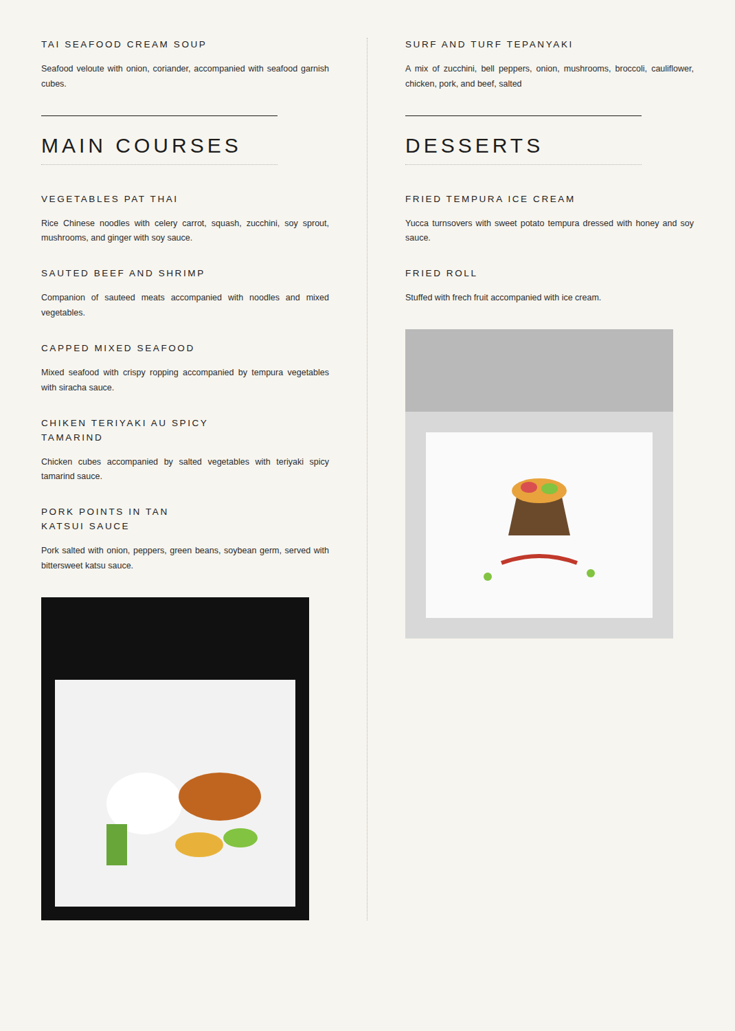Tai Seafood Cream Soup
Seafood veloute with onion, coriander, accompanied with seafood garnish cubes.
Main Courses
Vegetables Pat Thai
Rice Chinese noodles with celery carrot, squash, zucchini, soy sprout, mushrooms, and ginger with soy sauce.
Sauted Beef and Shrimp
Companion of sauteed meats accompanied with noodles and mixed vegetables.
Capped Mixed Seafood
Mixed seafood with crispy ropping accompanied by tempura vegetables with siracha sauce.
Chiken Teriyaki au Spicy
Tamarind
Chicken cubes accompanied by salted vegetables with teriyaki spicy tamarind sauce.
Pork Points in Tan
Katsui Sauce
Pork salted with onion, peppers, green beans, soybean germ, served with bittersweet katsu sauce.
Surf and Turf Tepanyaki
A mix of zucchini, bell peppers, onion, mushrooms, broccoli, cauliflower, chicken, pork, and beef, salted
Desserts
Fried Tempura Ice Cream
Yucca turnsovers with sweet potato tempura dressed with honey and soy sauce.
Fried Roll
Stuffed with frech fruit accompanied with ice cream.